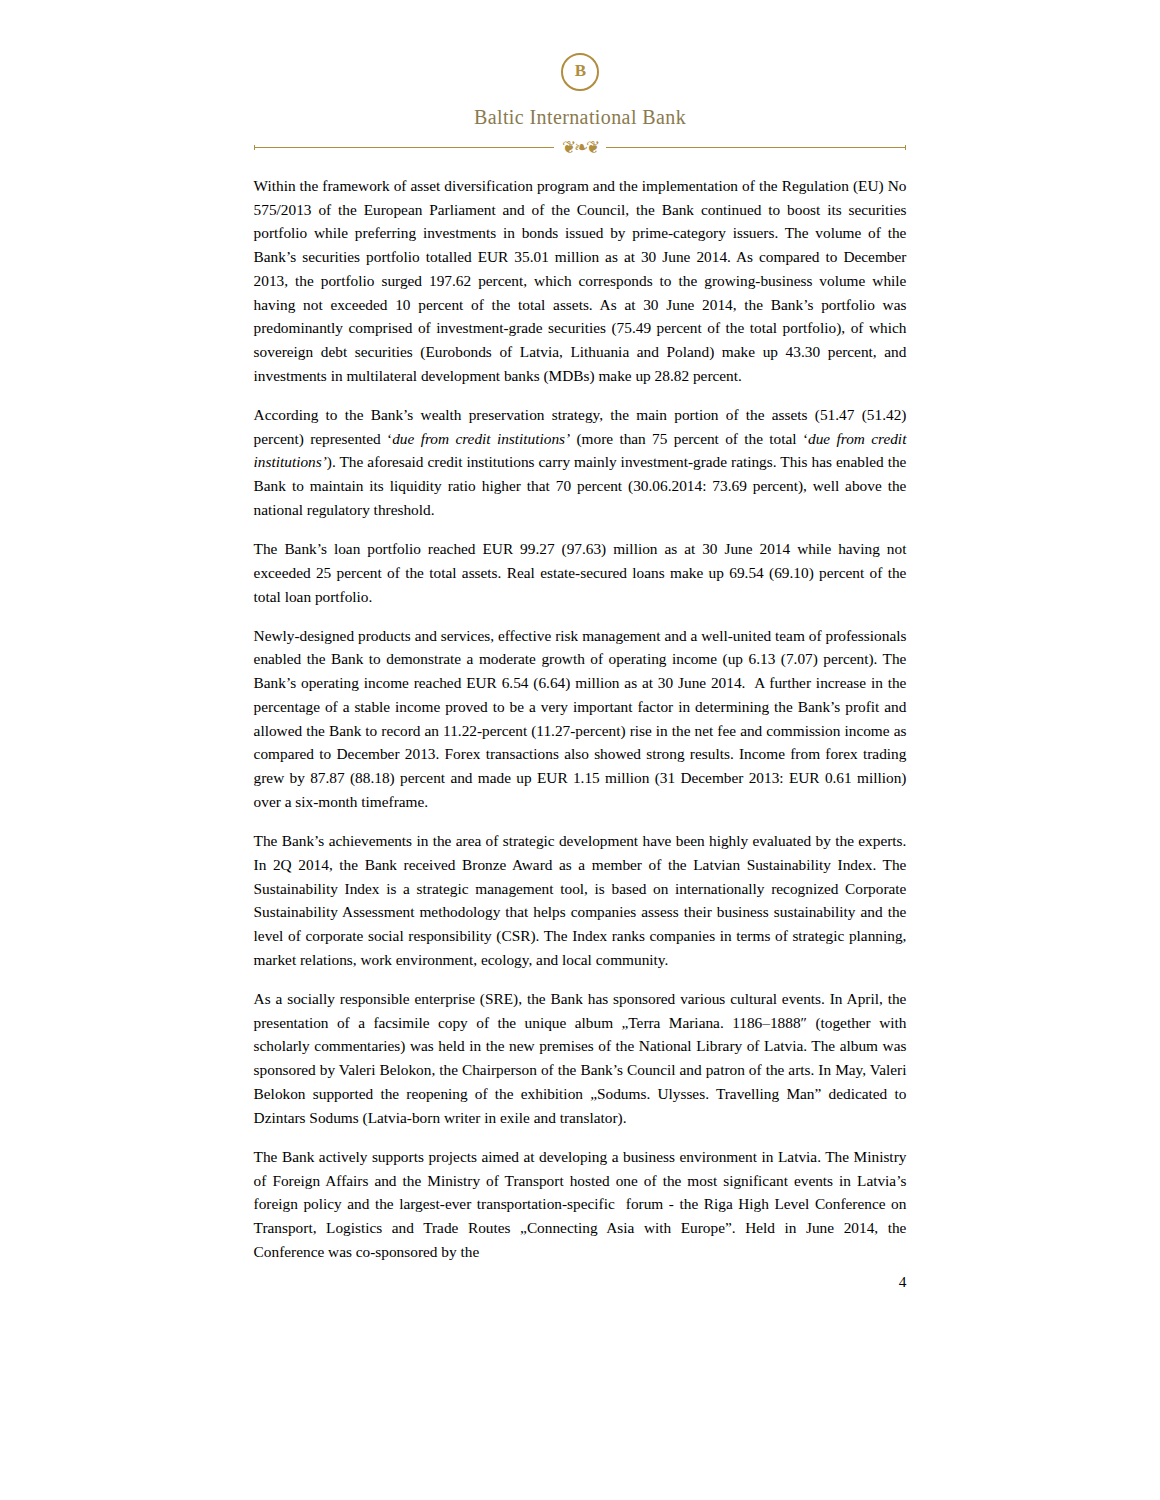B
Baltic International Bank
❦❧❦
Within the framework of asset diversification program and the implementation of the Regulation (EU) No 575/2013 of the European Parliament and of the Council, the Bank continued to boost its securities portfolio while preferring investments in bonds issued by prime-category issuers. The volume of the Bank’s securities portfolio totalled EUR 35.01 million as at 30 June 2014. As compared to December 2013, the portfolio surged 197.62 percent, which corresponds to the growing-business volume while having not exceeded 10 percent of the total assets. As at 30 June 2014, the Bank’s portfolio was predominantly comprised of investment-grade securities (75.49 percent of the total portfolio), of which sovereign debt securities (Eurobonds of Latvia, Lithuania and Poland) make up 43.30 percent, and investments in multilateral development banks (MDBs) make up 28.82 percent.
According to the Bank’s wealth preservation strategy, the main portion of the assets (51.47 (51.42) percent) represented ‘due from credit institutions’ (more than 75 percent of the total ‘due from credit institutions’). The aforesaid credit institutions carry mainly investment-grade ratings. This has enabled the Bank to maintain its liquidity ratio higher that 70 percent (30.06.2014: 73.69 percent), well above the national regulatory threshold.
The Bank’s loan portfolio reached EUR 99.27 (97.63) million as at 30 June 2014 while having not exceeded 25 percent of the total assets. Real estate-secured loans make up 69.54 (69.10) percent of the total loan portfolio.
Newly-designed products and services, effective risk management and a well-united team of professionals enabled the Bank to demonstrate a moderate growth of operating income (up 6.13 (7.07) percent). The Bank’s operating income reached EUR 6.54 (6.64) million as at 30 June 2014. A further increase in the percentage of a stable income proved to be a very important factor in determining the Bank’s profit and allowed the Bank to record an 11.22-percent (11.27-percent) rise in the net fee and commission income as compared to December 2013. Forex transactions also showed strong results. Income from forex trading grew by 87.87 (88.18) percent and made up EUR 1.15 million (31 December 2013: EUR 0.61 million) over a six-month timeframe.
The Bank’s achievements in the area of strategic development have been highly evaluated by the experts. In 2Q 2014, the Bank received Bronze Award as a member of the Latvian Sustainability Index. The Sustainability Index is a strategic management tool, is based on internationally recognized Corporate Sustainability Assessment methodology that helps companies assess their business sustainability and the level of corporate social responsibility (CSR). The Index ranks companies in terms of strategic planning, market relations, work environment, ecology, and local community.
As a socially responsible enterprise (SRE), the Bank has sponsored various cultural events. In April, the presentation of a facsimile copy of the unique album „Terra Mariana. 1186–1888″ (together with scholarly commentaries) was held in the new premises of the National Library of Latvia. The album was sponsored by Valeri Belokon, the Chairperson of the Bank’s Council and patron of the arts. In May, Valeri Belokon supported the reopening of the exhibition „Sodums. Ulysses. Travelling Man” dedicated to Dzintars Sodums (Latvia-born writer in exile and translator).
The Bank actively supports projects aimed at developing a business environment in Latvia. The Ministry of Foreign Affairs and the Ministry of Transport hosted one of the most significant events in Latvia’s foreign policy and the largest-ever transportation-specific forum - the Riga High Level Conference on Transport, Logistics and Trade Routes „Connecting Asia with Europe”. Held in June 2014, the Conference was co-sponsored by the
4